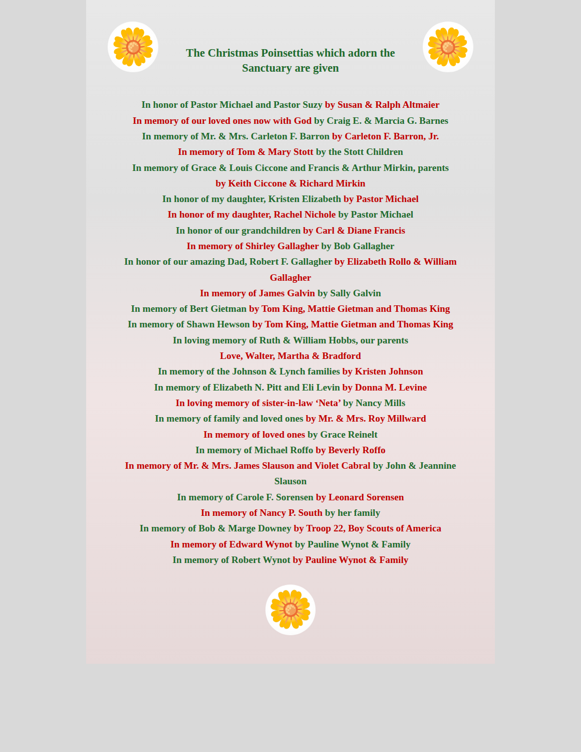🌼
🌼
The Christmas Poinsettias which adorn the Sanctuary are given
In honor of Pastor Michael and Pastor Suzy by Susan & Ralph Altmaier
In memory of our loved ones now with God by Craig E. & Marcia G. Barnes
In memory of Mr. & Mrs. Carleton F. Barron by Carleton F. Barron, Jr.
In memory of Tom & Mary Stott by the Stott Children
In memory of Grace & Louis Ciccone and Francis & Arthur Mirkin, parents
by Keith Ciccone & Richard Mirkin
In honor of my daughter, Kristen Elizabeth by Pastor Michael
In honor of my daughter, Rachel Nichole by Pastor Michael
In honor of our grandchildren by Carl & Diane Francis
In memory of Shirley Gallagher by Bob Gallagher
In honor of our amazing Dad, Robert F. Gallagher by Elizabeth Rollo & William Gallagher
In memory of James Galvin by Sally Galvin
In memory of Bert Gietman by Tom King, Mattie Gietman and Thomas King
In memory of Shawn Hewson by Tom King, Mattie Gietman and Thomas King
In loving memory of Ruth & William Hobbs, our parents
Love, Walter, Martha & Bradford
In memory of the Johnson & Lynch families by Kristen Johnson
In memory of Elizabeth N. Pitt and Eli Levin by Donna M. Levine
In loving memory of sister-in-law ‘Neta’ by Nancy Mills
In memory of family and loved ones by Mr. & Mrs. Roy Millward
In memory of loved ones by Grace Reinelt
In memory of Michael Roffo by Beverly Roffo
In memory of Mr. & Mrs. James Slauson and Violet Cabral by John & Jeannine Slauson
In memory of Carole F. Sorensen by Leonard Sorensen
In memory of Nancy P. South by her family
In memory of Bob & Marge Downey by Troop 22, Boy Scouts of America
In memory of Edward Wynot by Pauline Wynot & Family
In memory of Robert Wynot by Pauline Wynot & Family
🌼